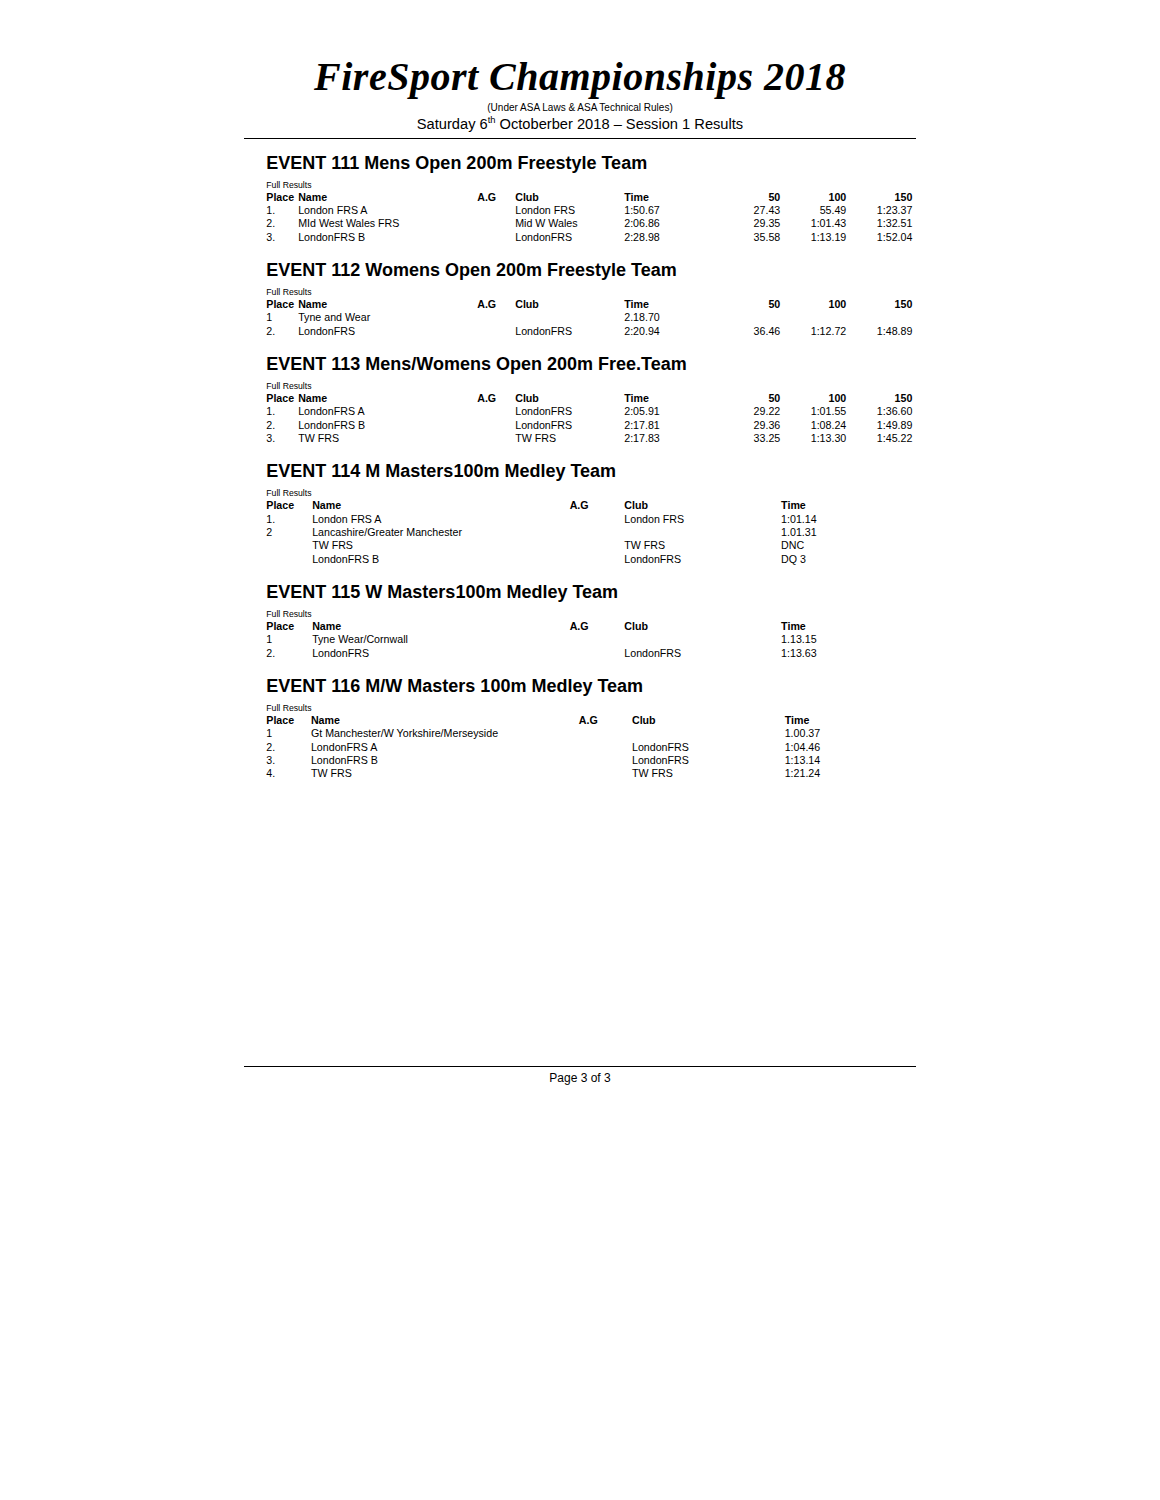FireSport Championships 2018
(Under ASA Laws & ASA Technical Rules)
Saturday 6th Octoberber 2018 – Session 1 Results
EVENT 111 Mens Open 200m Freestyle Team
Full Results
| Place | Name | A.G | Club | Time | 50 | 100 | 150 |
| --- | --- | --- | --- | --- | --- | --- | --- |
| 1. | London FRS A | | London FRS | 1:50.67 | 27.43 | 55.49 | 1:23.37 |
| 2. | MId West Wales FRS | | Mid W Wales | 2:06.86 | 29.35 | 1:01.43 | 1:32.51 |
| 3. | LondonFRS B | | LondonFRS | 2:28.98 | 35.58 | 1:13.19 | 1:52.04 |
EVENT 112 Womens Open 200m Freestyle Team
Full Results
| Place | Name | A.G | Club | Time | 50 | 100 | 150 |
| --- | --- | --- | --- | --- | --- | --- | --- |
| 1 | Tyne and Wear | | | 2.18.70 | | | |
| 2. | LondonFRS | | LondonFRS | 2:20.94 | 36.46 | 1:12.72 | 1:48.89 |
EVENT 113 Mens/Womens Open 200m Free.Team
Full Results
| Place | Name | A.G | Club | Time | 50 | 100 | 150 |
| --- | --- | --- | --- | --- | --- | --- | --- |
| 1. | LondonFRS A | | LondonFRS | 2:05.91 | 29.22 | 1:01.55 | 1:36.60 |
| 2. | LondonFRS B | | LondonFRS | 2:17.81 | 29.36 | 1:08.24 | 1:49.89 |
| 3. | TW FRS | | TW FRS | 2:17.83 | 33.25 | 1:13.30 | 1:45.22 |
EVENT 114 M Masters100m Medley Team
Full Results
| Place | Name | A.G | Club | Time |
| --- | --- | --- | --- | --- |
| 1. | London FRS A | | London FRS | 1:01.14 |
| 2 | Lancashire/Greater Manchester | | | 1.01.31 |
| | TW FRS | | TW FRS | DNC |
| | LondonFRS B | | LondonFRS | DQ 3 |
EVENT 115 W Masters100m Medley Team
Full Results
| Place | Name | A.G | Club | Time |
| --- | --- | --- | --- | --- |
| 1 | Tyne Wear/Cornwall | | | 1.13.15 |
| 2. | LondonFRS | | LondonFRS | 1:13.63 |
EVENT 116 M/W Masters 100m Medley Team
Full Results
| Place | Name | A.G | Club | Time |
| --- | --- | --- | --- | --- |
| 1 | Gt Manchester/W Yorkshire/Merseyside | | | 1.00.37 |
| 2. | LondonFRS A | | LondonFRS | 1:04.46 |
| 3. | LondonFRS B | | LondonFRS | 1:13.14 |
| 4. | TW FRS | | TW FRS | 1:21.24 |
Page 3 of 3